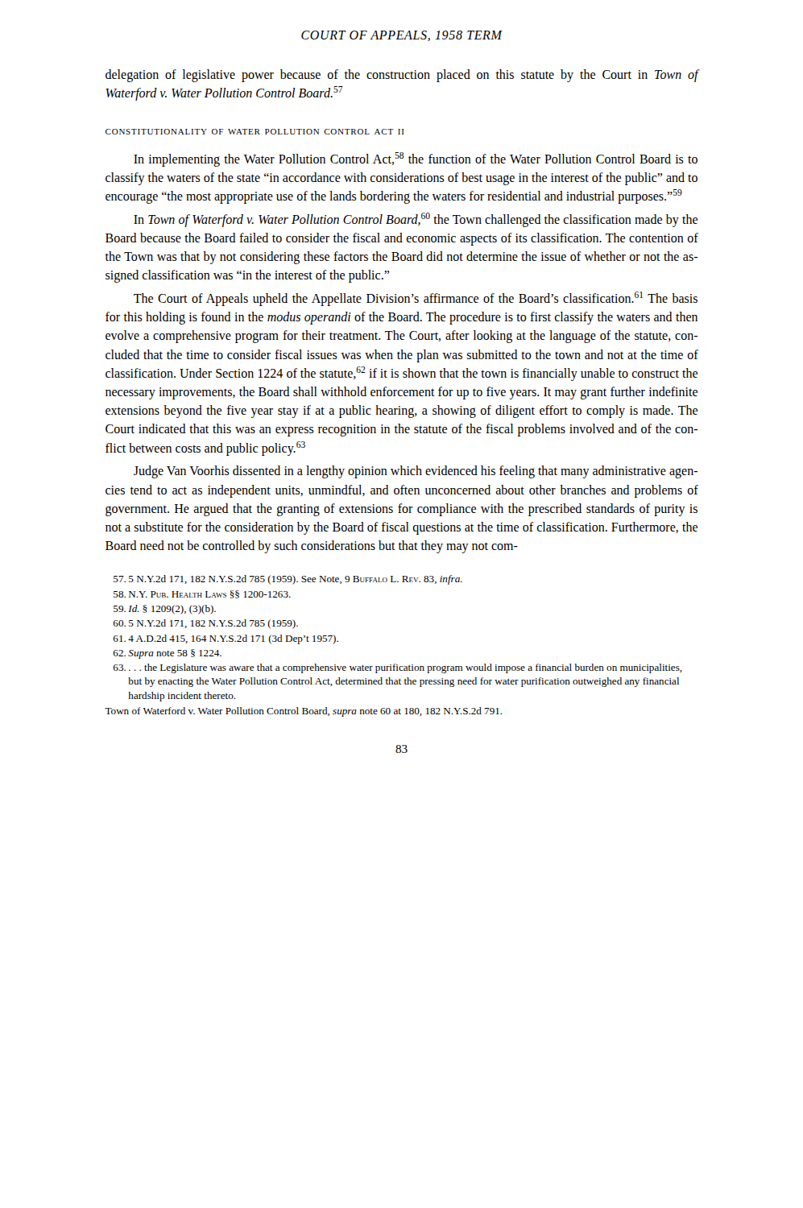COURT OF APPEALS, 1958 TERM
delegation of legislative power because of the construction placed on this statute by the Court in Town of Waterford v. Water Pollution Control Board.57
Constitutionality of Water Pollution Control Act II
In implementing the Water Pollution Control Act,58 the function of the Water Pollution Control Board is to classify the waters of the state “in accordance with considerations of best usage in the interest of the public” and to encourage “the most appropriate use of the lands bordering the waters for residential and industrial purposes.”59
In Town of Waterford v. Water Pollution Control Board,60 the Town challenged the classification made by the Board because the Board failed to consider the fiscal and economic aspects of its classification. The contention of the Town was that by not considering these factors the Board did not determine the issue of whether or not the assigned classification was “in the interest of the public.”
The Court of Appeals upheld the Appellate Division’s affirmance of the Board’s classification.61 The basis for this holding is found in the modus operandi of the Board. The procedure is to first classify the waters and then evolve a comprehensive program for their treatment. The Court, after looking at the language of the statute, concluded that the time to consider fiscal issues was when the plan was submitted to the town and not at the time of classification. Under Section 1224 of the statute,62 if it is shown that the town is financially unable to construct the necessary improvements, the Board shall withhold enforcement for up to five years. It may grant further indefinite extensions beyond the five year stay if at a public hearing, a showing of diligent effort to comply is made. The Court indicated that this was an express recognition in the statute of the fiscal problems involved and of the conflict between costs and public policy.63
Judge Van Voorhis dissented in a lengthy opinion which evidenced his feeling that many administrative agencies tend to act as independent units, unmindful, and often unconcerned about other branches and problems of government. He argued that the granting of extensions for compliance with the prescribed standards of purity is not a substitute for the consideration by the Board of fiscal questions at the time of classification. Furthermore, the Board need not be controlled by such considerations but that they may not com-
57. 5 N.Y.2d 171, 182 N.Y.S.2d 785 (1959). See Note, 9 Buffalo L. Rev. 83, infra.
58. N.Y. Pub. Health Laws §§ 1200-1263.
59. Id. § 1209(2), (3)(b).
60. 5 N.Y.2d 171, 182 N.Y.S.2d 785 (1959).
61. 4 A.D.2d 415, 164 N.Y.S.2d 171 (3d Dep’t 1957).
62. Supra note 58 § 1224.
63.. . . the Legislature was aware that a comprehensive water purification program would impose a financial burden on municipalities, but by enacting the Water Pollution Control Act, determined that the pressing need for water purification outweighed any financial hardship incident thereto.
Town of Waterford v. Water Pollution Control Board, supra note 60 at 180, 182 N.Y.S.2d 791.
83